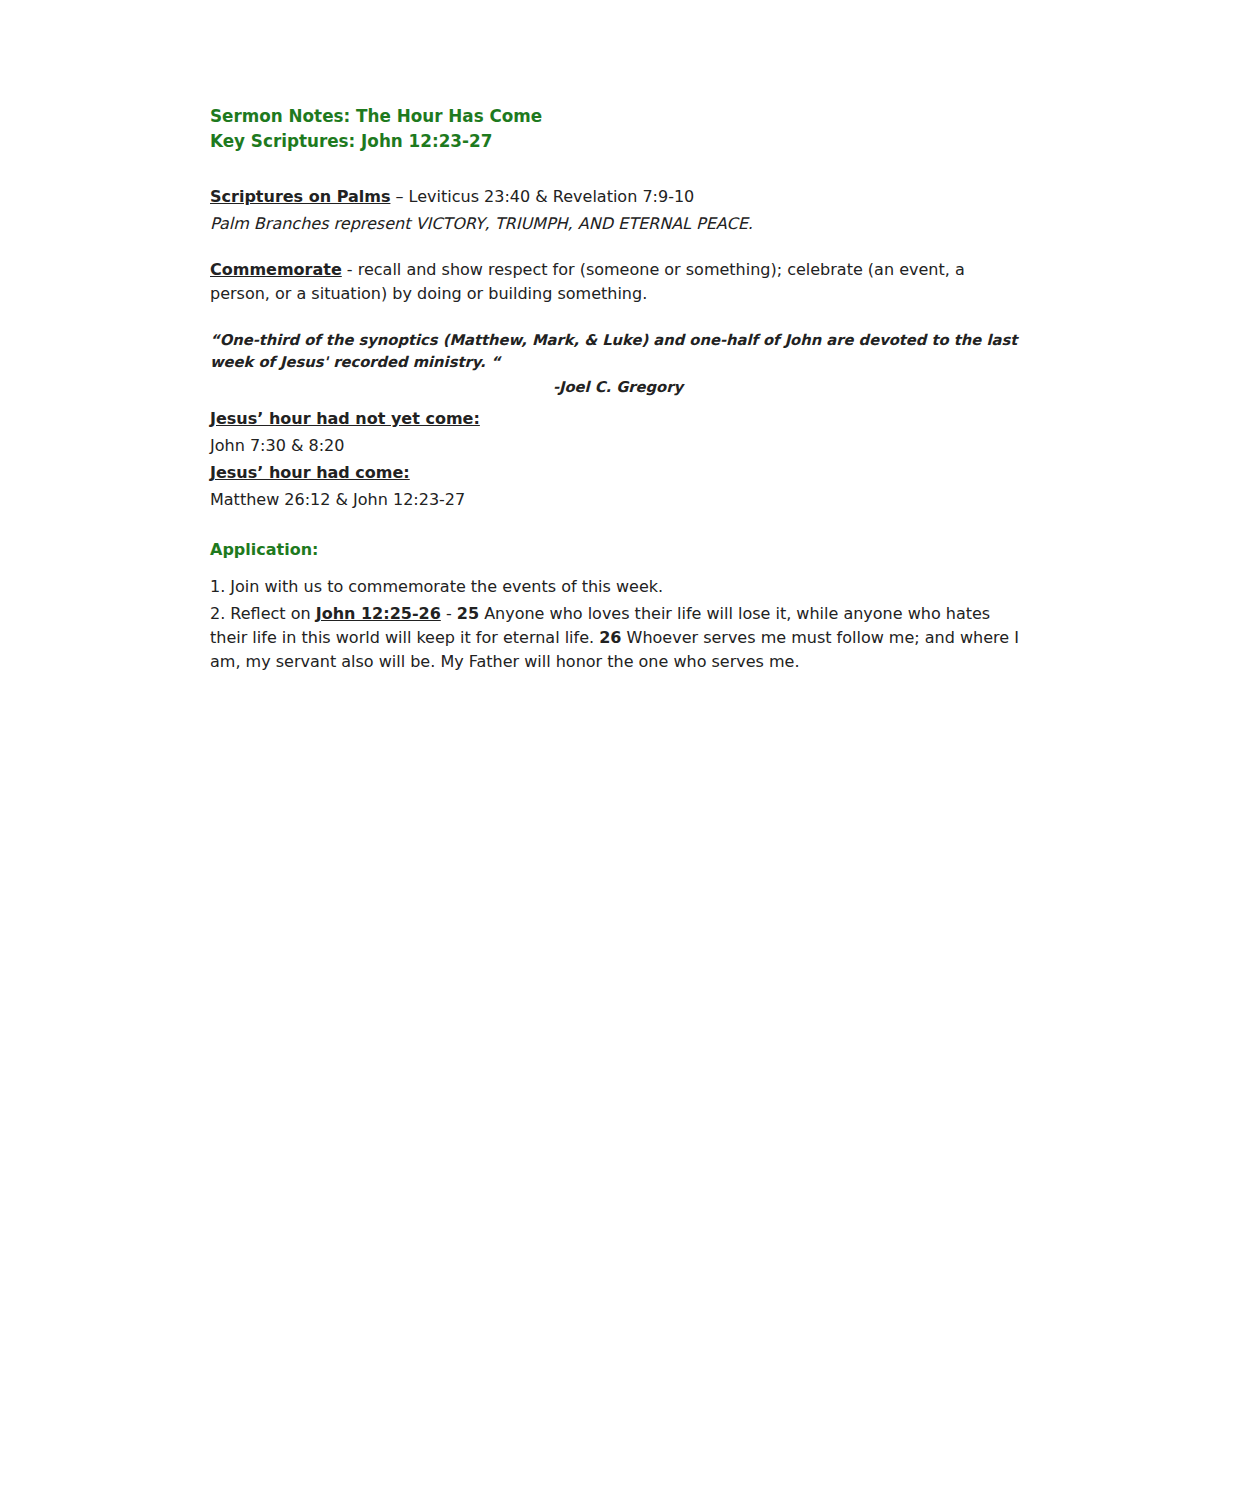Sermon Notes: The Hour Has Come
Key Scriptures: John 12:23-27
Scriptures on Palms – Leviticus 23:40 & Revelation 7:9-10
Palm Branches represent VICTORY, TRIUMPH, AND ETERNAL PEACE.
Commemorate - recall and show respect for (someone or something); celebrate (an event, a person, or a situation) by doing or building something.
“One-third of the synoptics (Matthew, Mark, & Luke) and one-half of John are devoted to the last week of Jesus' recorded ministry. “
-Joel C. Gregory
Jesus’ hour had not yet come:
John 7:30 & 8:20
Jesus’ hour had come:
Matthew 26:12 & John 12:23-27
Application:
1. Join with us to commemorate the events of this week.
2. Reflect on John 12:25-26 - 25 Anyone who loves their life will lose it, while anyone who hates their life in this world will keep it for eternal life. 26 Whoever serves me must follow me; and where I am, my servant also will be. My Father will honor the one who serves me.